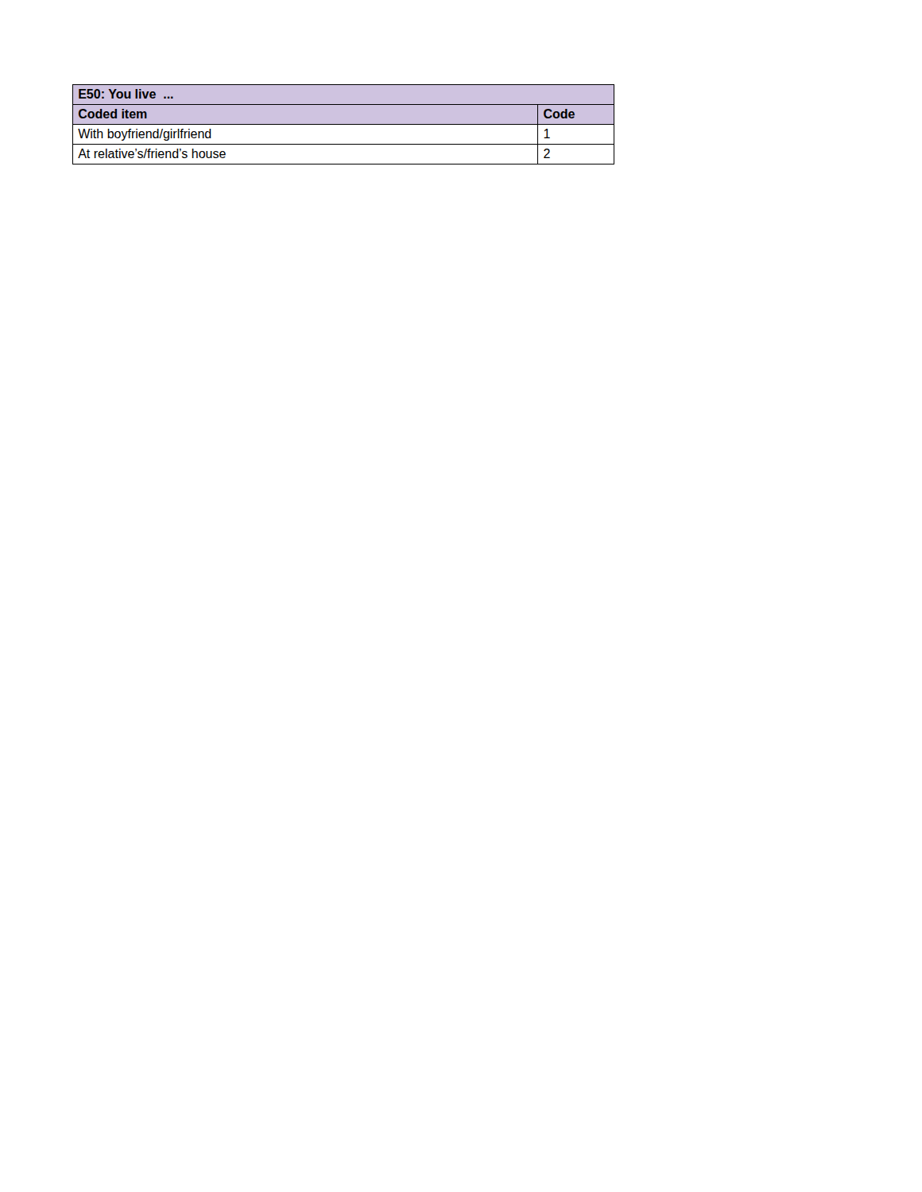E50: You live ...
| Coded item | Code |
| --- | --- |
| With boyfriend/girlfriend | 1 |
| At relative’s/friend’s house | 2 |